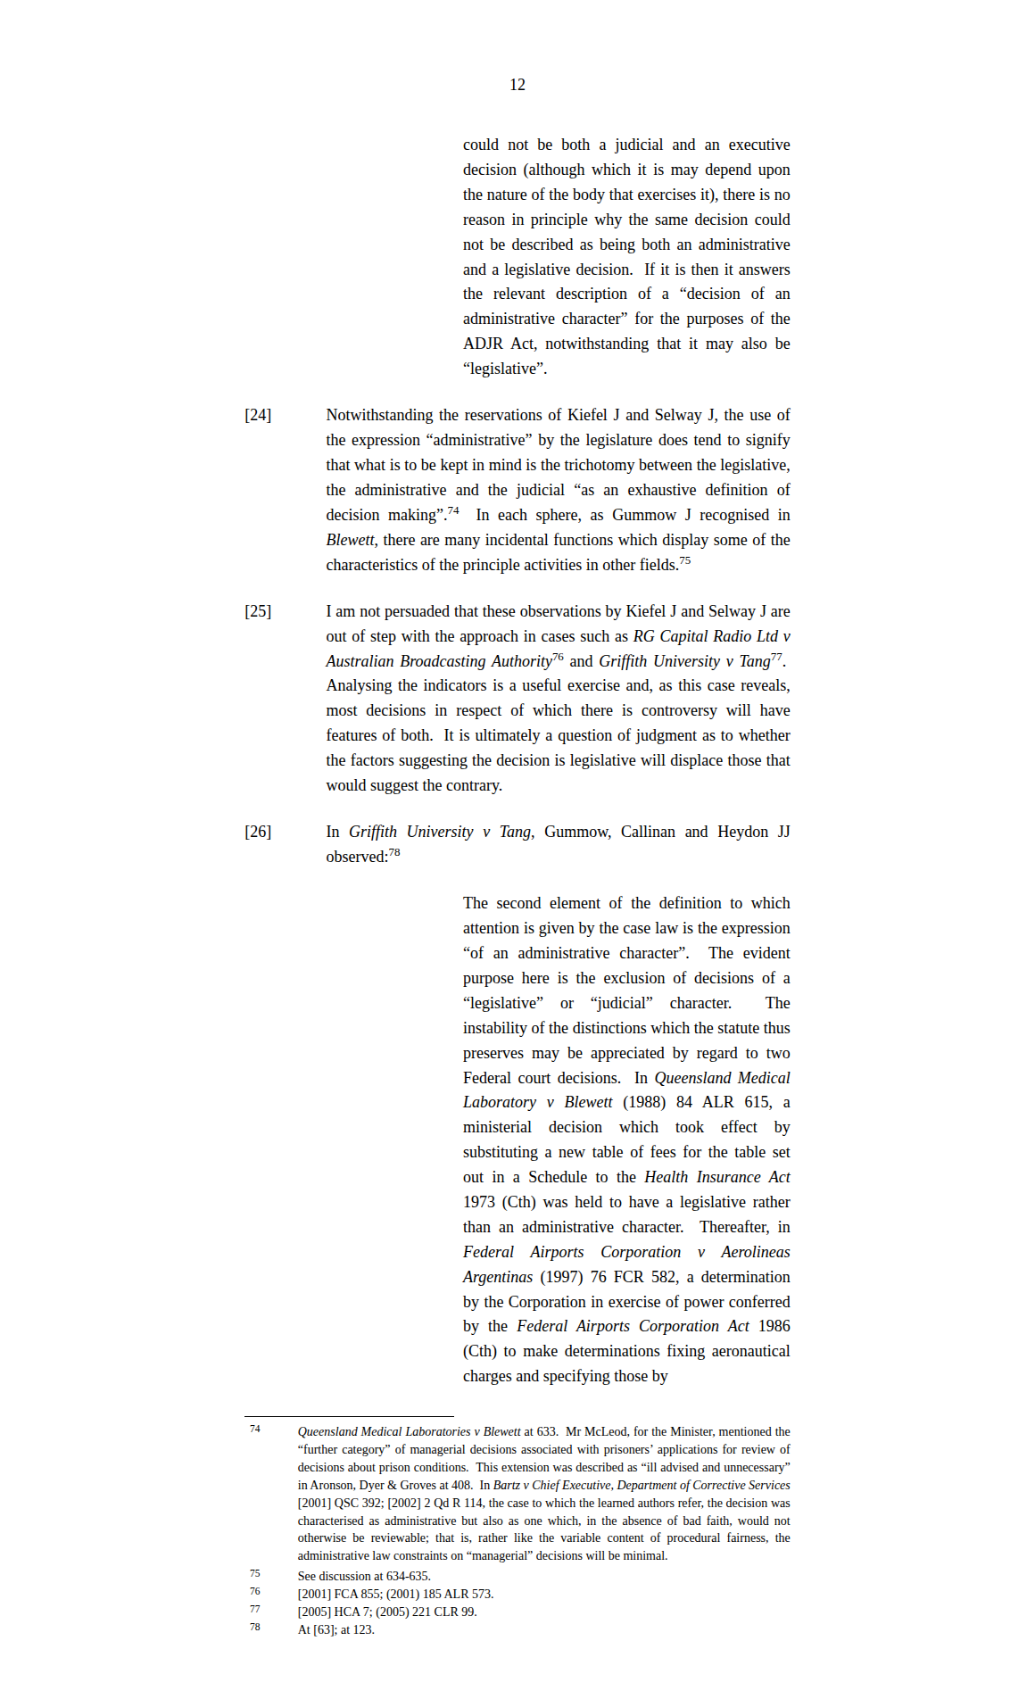12
could not be both a judicial and an executive decision (although which it is may depend upon the nature of the body that exercises it), there is no reason in principle why the same decision could not be described as being both an administrative and a legislative decision. If it is then it answers the relevant description of a “decision of an administrative character” for the purposes of the ADJR Act, notwithstanding that it may also be “legislative”.
[24]
Notwithstanding the reservations of Kiefel J and Selway J, the use of the expression “administrative” by the legislature does tend to signify that what is to be kept in mind is the trichotomy between the legislative, the administrative and the judicial “as an exhaustive definition of decision making”.74 In each sphere, as Gummow J recognised in Blewett, there are many incidental functions which display some of the characteristics of the principle activities in other fields.75
[25]
I am not persuaded that these observations by Kiefel J and Selway J are out of step with the approach in cases such as RG Capital Radio Ltd v Australian Broadcasting Authority76 and Griffith University v Tang77. Analysing the indicators is a useful exercise and, as this case reveals, most decisions in respect of which there is controversy will have features of both. It is ultimately a question of judgment as to whether the factors suggesting the decision is legislative will displace those that would suggest the contrary.
[26]
In Griffith University v Tang, Gummow, Callinan and Heydon JJ observed:78
The second element of the definition to which attention is given by the case law is the expression “of an administrative character”. The evident purpose here is the exclusion of decisions of a “legislative” or “judicial” character. The instability of the distinctions which the statute thus preserves may be appreciated by regard to two Federal court decisions. In Queensland Medical Laboratory v Blewett (1988) 84 ALR 615, a ministerial decision which took effect by substituting a new table of fees for the table set out in a Schedule to the Health Insurance Act 1973 (Cth) was held to have a legislative rather than an administrative character. Thereafter, in Federal Airports Corporation v Aerolineas Argentinas (1997) 76 FCR 582, a determination by the Corporation in exercise of power conferred by the Federal Airports Corporation Act 1986 (Cth) to make determinations fixing aeronautical charges and specifying those by
74
Queensland Medical Laboratories v Blewett at 633. Mr McLeod, for the Minister, mentioned the “further category” of managerial decisions associated with prisoners’ applications for review of decisions about prison conditions. This extension was described as “ill advised and unnecessary” in Aronson, Dyer & Groves at 408. In Bartz v Chief Executive, Department of Corrective Services [2001] QSC 392; [2002] 2 Qd R 114, the case to which the learned authors refer, the decision was characterised as administrative but also as one which, in the absence of bad faith, would not otherwise be reviewable; that is, rather like the variable content of procedural fairness, the administrative law constraints on “managerial” decisions will be minimal.
75
See discussion at 634-635.
76
[2001] FCA 855; (2001) 185 ALR 573.
77
[2005] HCA 7; (2005) 221 CLR 99.
78
At [63]; at 123.